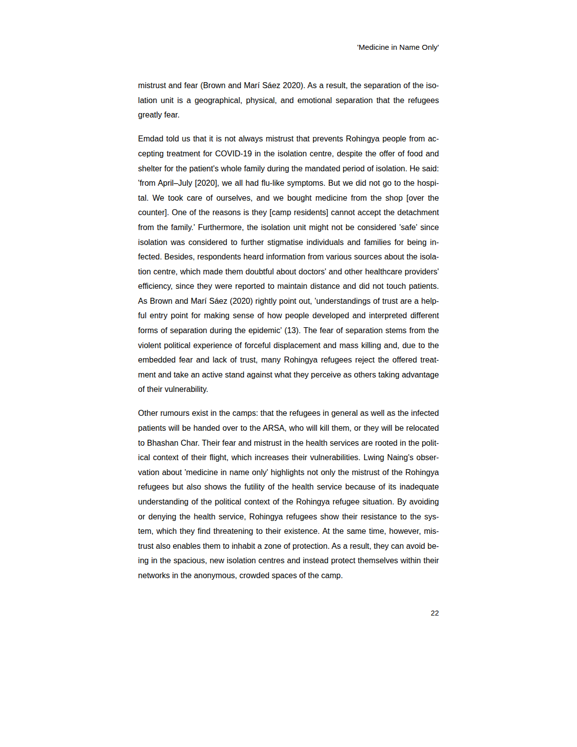'Medicine in Name Only'
mistrust and fear (Brown and Marí Sáez 2020). As a result, the separation of the isolation unit is a geographical, physical, and emotional separation that the refugees greatly fear.
Emdad told us that it is not always mistrust that prevents Rohingya people from accepting treatment for COVID-19 in the isolation centre, despite the offer of food and shelter for the patient's whole family during the mandated period of isolation. He said: 'from April–July [2020], we all had flu-like symptoms. But we did not go to the hospital. We took care of ourselves, and we bought medicine from the shop [over the counter]. One of the reasons is they [camp residents] cannot accept the detachment from the family.' Furthermore, the isolation unit might not be considered 'safe' since isolation was considered to further stigmatise individuals and families for being infected. Besides, respondents heard information from various sources about the isolation centre, which made them doubtful about doctors' and other healthcare providers' efficiency, since they were reported to maintain distance and did not touch patients. As Brown and Marí Sáez (2020) rightly point out, 'understandings of trust are a helpful entry point for making sense of how people developed and interpreted different forms of separation during the epidemic' (13). The fear of separation stems from the violent political experience of forceful displacement and mass killing and, due to the embedded fear and lack of trust, many Rohingya refugees reject the offered treatment and take an active stand against what they perceive as others taking advantage of their vulnerability.
Other rumours exist in the camps: that the refugees in general as well as the infected patients will be handed over to the ARSA, who will kill them, or they will be relocated to Bhashan Char. Their fear and mistrust in the health services are rooted in the political context of their flight, which increases their vulnerabilities. Lwing Naing's observation about 'medicine in name only' highlights not only the mistrust of the Rohingya refugees but also shows the futility of the health service because of its inadequate understanding of the political context of the Rohingya refugee situation. By avoiding or denying the health service, Rohingya refugees show their resistance to the system, which they find threatening to their existence. At the same time, however, mistrust also enables them to inhabit a zone of protection. As a result, they can avoid being in the spacious, new isolation centres and instead protect themselves within their networks in the anonymous, crowded spaces of the camp.
22